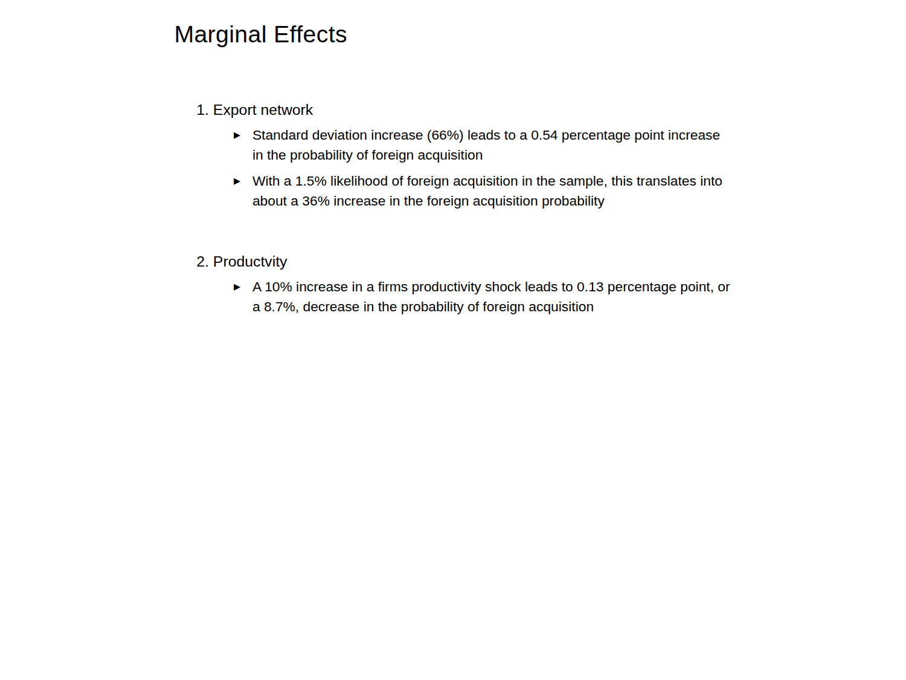Marginal Effects
Export network
Standard deviation increase (66%) leads to a 0.54 percentage point increase in the probability of foreign acquisition
With a 1.5% likelihood of foreign acquisition in the sample, this translates into about a 36% increase in the foreign acquisition probability
Productvity
A 10% increase in a firms productivity shock leads to 0.13 percentage point, or a 8.7%, decrease in the probability of foreign acquisition